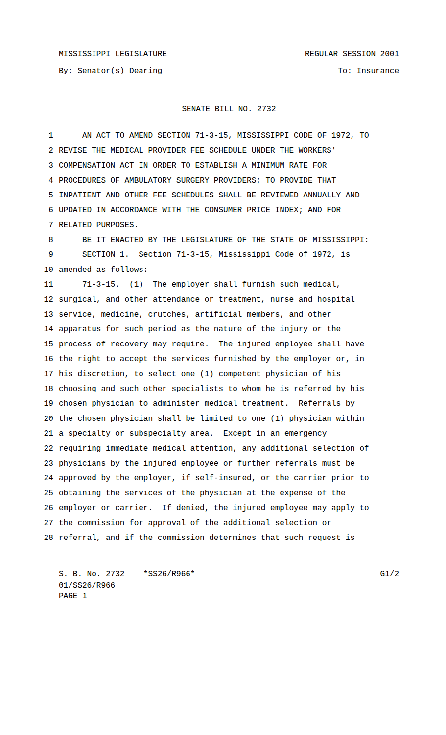Mississippi Legislature Regular Session 2001
By: Senator(s) Dearing To: Insurance
Senate Bill No. 2732
AN ACT TO AMEND SECTION 71-3-15, MISSISSIPPI CODE OF 1972, TO
REVISE THE MEDICAL PROVIDER FEE SCHEDULE UNDER THE WORKERS'
COMPENSATION ACT IN ORDER TO ESTABLISH A MINIMUM RATE FOR
PROCEDURES OF AMBULATORY SURGERY PROVIDERS; TO PROVIDE THAT
INPATIENT AND OTHER FEE SCHEDULES SHALL BE REVIEWED ANNUALLY AND
UPDATED IN ACCORDANCE WITH THE CONSUMER PRICE INDEX; AND FOR
RELATED PURPOSES.
BE IT ENACTED BY THE LEGISLATURE OF THE STATE OF MISSISSIPPI:
SECTION 1. Section 71-3-15, Mississippi Code of 1972, is
amended as follows:
71-3-15. (1) The employer shall furnish such medical,
surgical, and other attendance or treatment, nurse and hospital
service, medicine, crutches, artificial members, and other
apparatus for such period as the nature of the injury or the
process of recovery may require. The injured employee shall have
the right to accept the services furnished by the employer or, in
his discretion, to select one (1) competent physician of his
choosing and such other specialists to whom he is referred by his
chosen physician to administer medical treatment. Referrals by
the chosen physician shall be limited to one (1) physician within
a specialty or subspecialty area. Except in an emergency
requiring immediate medical attention, any additional selection of
physicians by the injured employee or further referrals must be
approved by the employer, if self-insured, or the carrier prior to
obtaining the services of the physician at the expense of the
employer or carrier. If denied, the injured employee may apply to
the commission for approval of the additional selection or
referral, and if the commission determines that such request is
S. B. No. 2732 *SS26/R966* G1/2
01/SS26/R966
PAGE 1